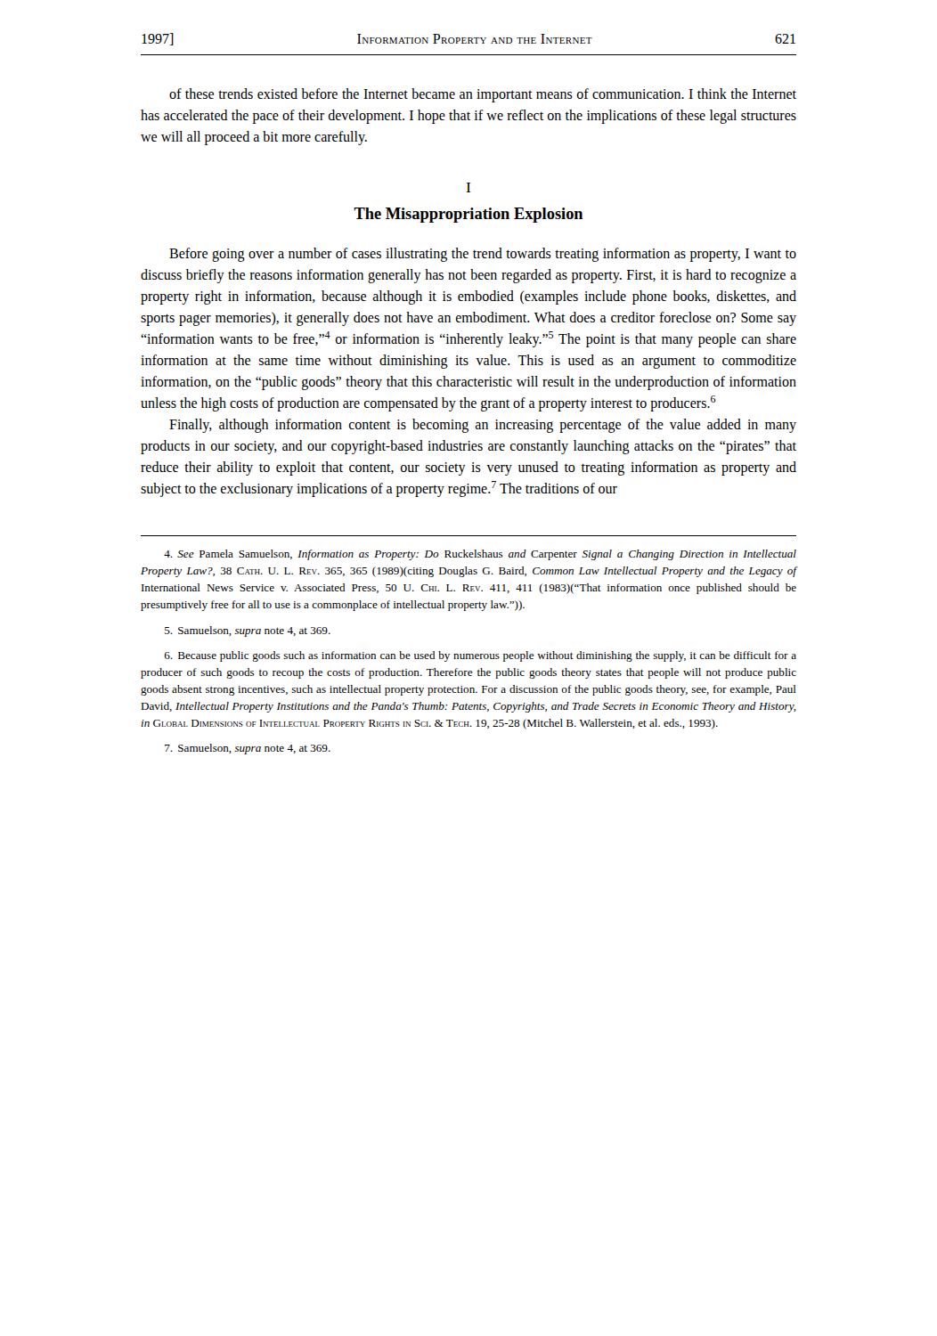1997] Information Property and the Internet 621
of these trends existed before the Internet became an important means of communication. I think the Internet has accelerated the pace of their development. I hope that if we reflect on the implications of these legal structures we will all proceed a bit more carefully.
I
The Misappropriation Explosion
Before going over a number of cases illustrating the trend towards treating information as property, I want to discuss briefly the reasons information generally has not been regarded as property. First, it is hard to recognize a property right in information, because although it is embodied (examples include phone books, diskettes, and sports pager memories), it generally does not have an embodiment. What does a creditor foreclose on? Some say “information wants to be free,”4 or information is “inherently leaky.”5 The point is that many people can share information at the same time without diminishing its value. This is used as an argument to commoditize information, on the “public goods” theory that this characteristic will result in the underproduction of information unless the high costs of production are compensated by the grant of a property interest to producers.6
Finally, although information content is becoming an increasing percentage of the value added in many products in our society, and our copyright-based industries are constantly launching attacks on the “pirates” that reduce their ability to exploit that content, our society is very unused to treating information as property and subject to the exclusionary implications of a property regime.7 The traditions of our
See Pamela Samuelson, Information as Property: Do Ruckelshaus and Carpenter Signal a Changing Direction in Intellectual Property Law?, 38 Cath. U. L. Rev. 365, 365 (1989)(citing Douglas G. Baird, Common Law Intellectual Property and the Legacy of International News Service v. Associated Press, 50 U. Chi. L. Rev. 411, 411 (1983)(“That information once published should be presumptively free for all to use is a commonplace of intellectual property law.”)).
Samuelson, supra note 4, at 369.
Because public goods such as information can be used by numerous people without diminishing the supply, it can be difficult for a producer of such goods to recoup the costs of production. Therefore the public goods theory states that people will not produce public goods absent strong incentives, such as intellectual property protection. For a discussion of the public goods theory, see, for example, Paul David, Intellectual Property Institutions and the Panda's Thumb: Patents, Copyrights, and Trade Secrets in Economic Theory and History, in Global Dimensions of Intellectual Property Rights in Sci. & Tech. 19, 25-28 (Mitchel B. Wallerstein, et al. eds., 1993).
Samuelson, supra note 4, at 369.